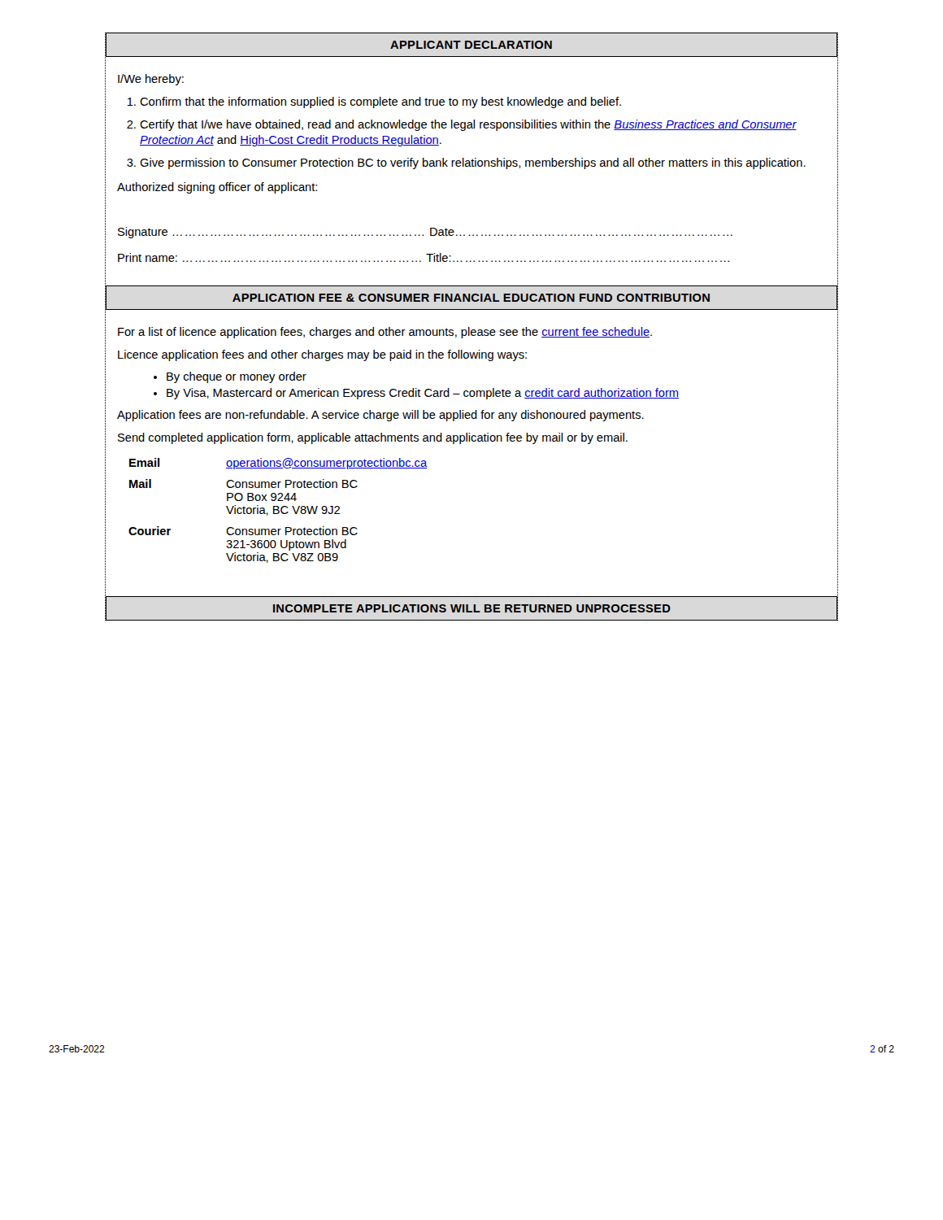APPLICANT DECLARATION
I/We hereby:
Confirm that the information supplied is complete and true to my best knowledge and belief.
Certify that I/we have obtained, read and acknowledge the legal responsibilities within the Business Practices and Consumer Protection Act and High-Cost Credit Products Regulation.
Give permission to Consumer Protection BC to verify bank relationships, memberships and all other matters in this application.
Authorized signing officer of applicant:
Signature …………………………………………………… Date…………………………………………………………
Print name: ………………………………………………… Title:…………………………………………………………
APPLICATION FEE & CONSUMER FINANCIAL EDUCATION FUND CONTRIBUTION
For a list of licence application fees, charges and other amounts, please see the current fee schedule.
Licence application fees and other charges may be paid in the following ways:
By cheque or money order
By Visa, Mastercard or American Express Credit Card – complete a credit card authorization form
Application fees are non-refundable. A service charge will be applied for any dishonoured payments.
Send completed application form, applicable attachments and application fee by mail or by email.
| Email | operations@consumerprotectionbc.ca |
| Mail | Consumer Protection BC PO Box 9244 Victoria, BC V8W 9J2 |
| Courier | Consumer Protection BC 321-3600 Uptown Blvd Victoria, BC V8Z 0B9 |
INCOMPLETE APPLICATIONS WILL BE RETURNED UNPROCESSED
23-Feb-2022
2 of 2